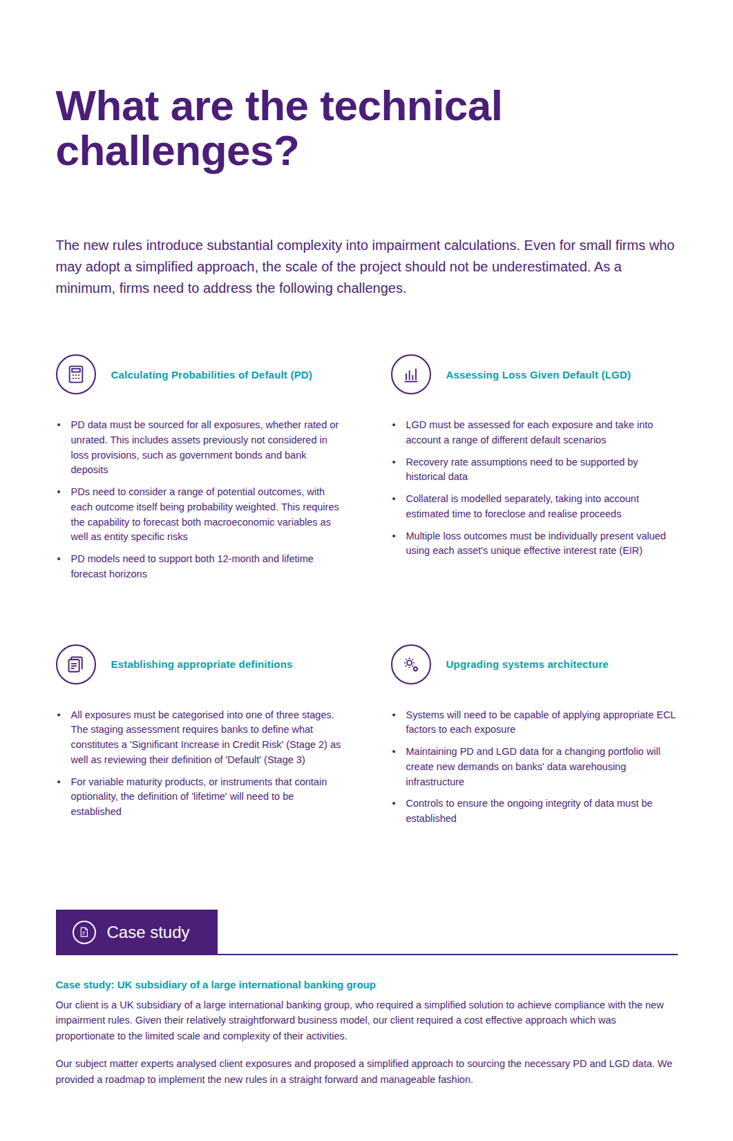What are the technical
challenges?
The new rules introduce substantial complexity into impairment calculations. Even for small firms who may adopt a simplified approach, the scale of the project should not be underestimated. As a minimum, firms need to address the following challenges.
Calculating Probabilities of Default (PD)
PD data must be sourced for all exposures, whether rated or unrated. This includes assets previously not considered in loss provisions, such as government bonds and bank deposits
PDs need to consider a range of potential outcomes, with each outcome itself being probability weighted. This requires the capability to forecast both macroeconomic variables as well as entity specific risks
PD models need to support both 12-month and lifetime forecast horizons
Assessing Loss Given Default (LGD)
LGD must be assessed for each exposure and take into account a range of different default scenarios
Recovery rate assumptions need to be supported by historical data
Collateral is modelled separately, taking into account estimated time to foreclose and realise proceeds
Multiple loss outcomes must be individually present valued using each asset's unique effective interest rate (EIR)
Establishing appropriate definitions
All exposures must be categorised into one of three stages. The staging assessment requires banks to define what constitutes a 'Significant Increase in Credit Risk' (Stage 2) as well as reviewing their definition of 'Default' (Stage 3)
For variable maturity products, or instruments that contain optionality, the definition of 'lifetime' will need to be established
Upgrading systems architecture
Systems will need to be capable of applying appropriate ECL factors to each exposure
Maintaining PD and LGD data for a changing portfolio will create new demands on banks' data warehousing infrastructure
Controls to ensure the ongoing integrity of data must be established
Case study
Case study: UK subsidiary of a large international banking group
Our client is a UK subsidiary of a large international banking group, who required a simplified solution to achieve compliance with the new impairment rules. Given their relatively straightforward business model, our client required a cost effective approach which was proportionate to the limited scale and complexity of their activities.
Our subject matter experts analysed client exposures and proposed a simplified approach to sourcing the necessary PD and LGD data. We provided a roadmap to implement the new rules in a straight forward and manageable fashion.